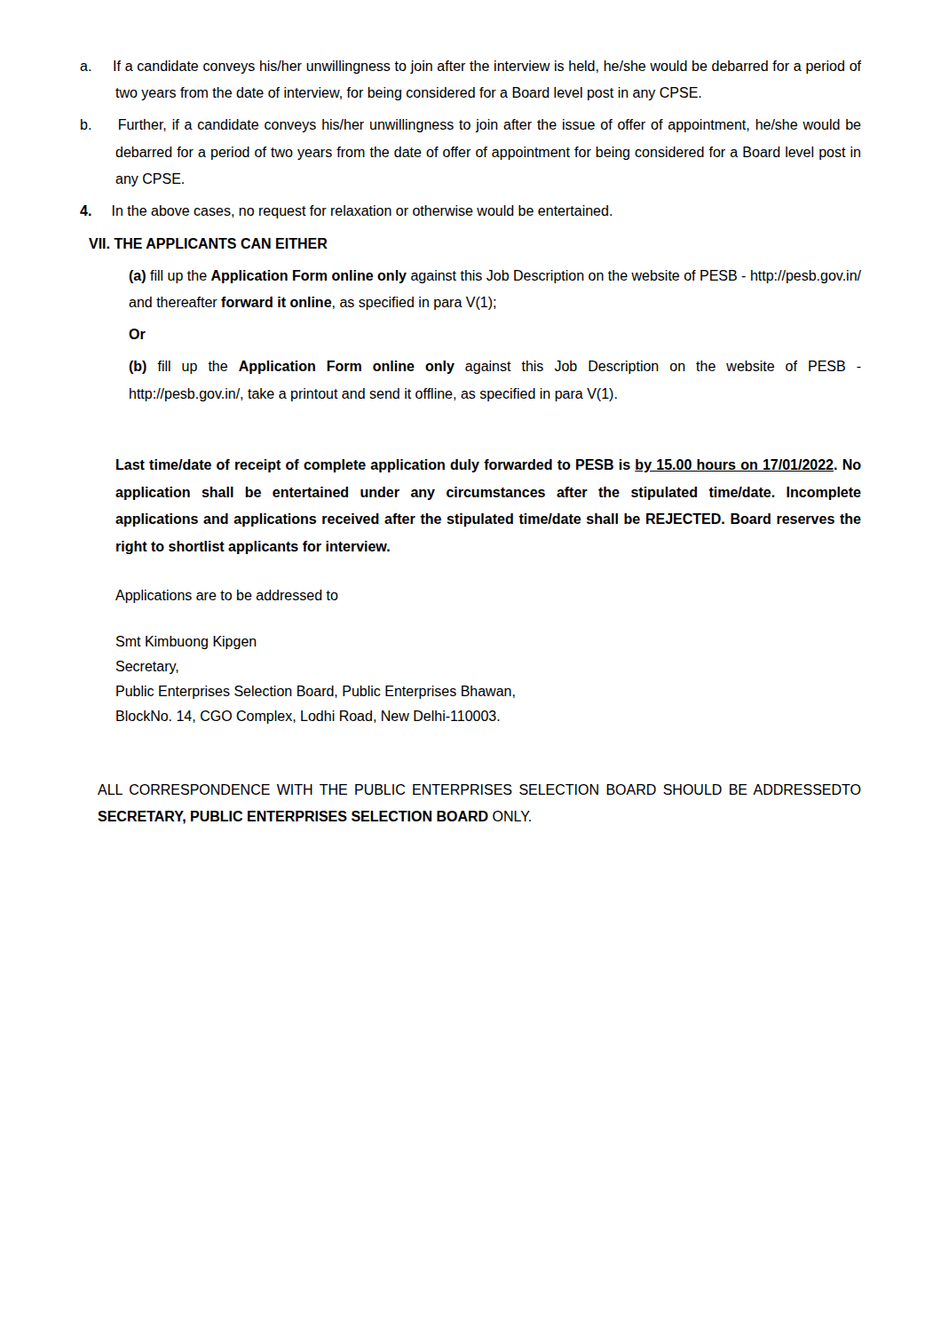a. If a candidate conveys his/her unwillingness to join after the interview is held, he/she would be debarred for a period of two years from the date of interview, for being considered for a Board level post in any CPSE.
b. Further, if a candidate conveys his/her unwillingness to join after the issue of offer of appointment, he/she would be debarred for a period of two years from the date of offer of appointment for being considered for a Board level post in any CPSE.
4. In the above cases, no request for relaxation or otherwise would be entertained.
VII. THE APPLICANTS CAN EITHER
(a) fill up the Application Form online only against this Job Description on the website of PESB - http://pesb.gov.in/ and thereafter forward it online, as specified in para V(1);
Or
(b) fill up the Application Form online only against this Job Description on the website of PESB - http://pesb.gov.in/, take a printout and send it offline, as specified in para V(1).
Last time/date of receipt of complete application duly forwarded to PESB is by 15.00 hours on 17/01/2022. No application shall be entertained under any circumstances after the stipulated time/date. Incomplete applications and applications received after the stipulated time/date shall be REJECTED. Board reserves the right to shortlist applicants for interview.
Applications are to be addressed to
Smt Kimbuong Kipgen
Secretary,
Public Enterprises Selection Board, Public Enterprises Bhawan,
BlockNo. 14, CGO Complex, Lodhi Road, New Delhi-110003.
ALL CORRESPONDENCE WITH THE PUBLIC ENTERPRISES SELECTION BOARD SHOULD BE ADDRESSEDTO SECRETARY, PUBLIC ENTERPRISES SELECTION BOARD ONLY.